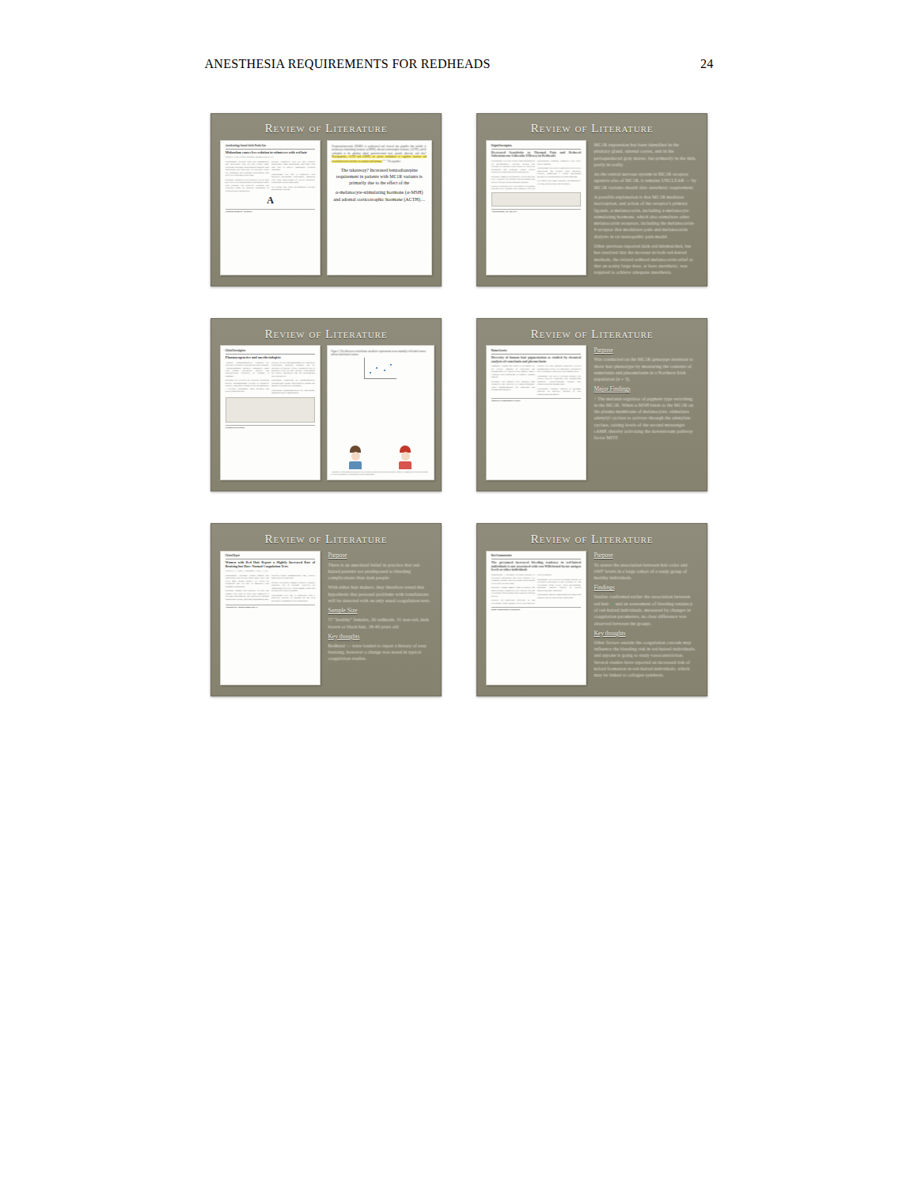Anesthesia Requirements for Redheads 24
Review of Literature
Anesthesiology Journal Article Header Line
Midazolam causes less sedation in volunteers with red hair
Martin S. Liem, Edwin Lindeman, Jonathan Sessler, et al.
Background: Previous work has demonstrated that individuals with red hair require more desflurane and more subcutaneous lidocaine than individuals with dark hair. We therefore tested the hypothesis that sedation requirements also differ as a function of hair color.
Methods: Volunteers with naturally red or dark hair were given midazolam in incremental doses until sedation was achieved. Sedation was evaluated using the observer assessment of alertness and sedation scale.
Results: Volunteers with red hair required significantly more midazolam than those with dark hair to achieve comparable sedation endpoints.
Conclusions: Red hair is associated with increased midazolam requirement, consistent with prior observations of altered anesthetic requirement in this population.
Key words: hair color; melanocortin receptor; midazolam; sedation.
A
Canadian Journal of Anesthesia
Proopiomelanocortin (POMC) is synthesized and cleaved into peptides that include α-melanocyte-stimulating hormone (α-MSH), adrenal corticotrophic hormone (ACTH), and β-endorphin in the pituitary gland, gastrointestinal tract, gonads, placenta, and skin.9 Neuropeptides, ACTH and α-MSH, are potent modulators of cognitive function and neurobehavioral activities in animals and humans.10,11 The peptides
The takeaway? Increased benzodiazepine requirement in patients with MC1R variants is primarily due to the effect of the
α-melanocyte-stimulating hormone (α-MSH) and adrenal corticotrophic hormone (ACTH)…
Review of Literature
Original Investigation
Decreased Sensitivity to Thermal Pain and Reduced Subcutaneous Lidocaine Efficacy in Redheads
Background: Red hair results from mutations of the melanocortin-1 receptor. Because this receptor is expressed in the brain, we tested the hypothesis that redheads exhibit altered sensitivity to pain and to local anesthetics.
Methods: Women with naturally red or dark hair were evaluated for thermal pain thresholds and for the efficacy of subcutaneous lidocaine.
Results: Redheads were less sensitive to thermal pain and were resistant to the analgesic effect of subcutaneous lidocaine compared with dark-haired controls.
Conclusions: Red hair is associated with altered nociception and reduced local anesthetic efficacy, suggesting a central mechanism mediated by melanocortin receptor signaling.
Keywords: hair color, lidocaine, melanocortin-1 receptor, nociception, pain threshold.
Anesthesiology, Vol 102, No 3
MC1R expression has been identified in the pituitary gland, adrenal cortex, and in the periaqueductal gray matter, but primarily in the skin, partly in orally.
As the central nervous system in MC1R receptor agonists also of MC1R, it remains UNCLEAR — by MC1R variants should alter anesthetic requirement.
A possible explanation is that MC1R mediates nociception, and action of the receptor's primary ligands, α-melanocortin, including α-melanocyte-stimulating hormone, which also stimulates other melanocortin receptors, including the melanocortin-4 receptor that modulates pain and melanocortin dialysis in rat neuropathic pain model.
Other previous reported dark-red mismatched, but has resolved that the increase in both red-haired methods, the related redhead melanocortin relief or that an acuity large dose, at least anesthetic, was required to achieve adequate anesthesia.
Review of Literature
Clinical Investigation
Pharmacogenetics and anesthesiologists
Abstract: Pharmacogenetics examines the influence of genetic variation on drug response. Anesthesiologists routinely administer drugs with narrow therapeutic indices, and interindividual variability in response is common.
Methods: We reviewed the literature describing genetic polymorphisms relevant to anesthetic practice, including variants of the melanocortin-1 receptor, cytochrome P450 enzymes, and butyrylcholinesterase.
Results: Several polymorphisms alter anesthetic requirement, analgesic response, and the incidence of adverse effects. Variants of MC1R associated with red hair increase requirements for volatile anesthetics and for subcutaneous local anesthetics.
Discussion: Knowledge of pharmacogenetic variation may permit individualized dosing and improved perioperative outcomes.
Conclusion: Pharmacogenetics will increasingly inform anesthetic management.
Personalized Medicine
Figure 2. The difference in desflurane anesthetic requirements in two naturally red-headed women and two dark-haired women.
Anesthetic requirement was greater in red-haired subjects than in dark-haired subjects, consistent with prior reports of altered anesthetic requirement in this population.
Review of Literature
Human Genetics
Diversity of human hair pigmentation as studied by chemical analysis of eumelanin and pheomelanin
Summary: Human hair color is determined by the relative amounts of eumelanin and pheomelanin. We analyzed hair samples from a Northern Irish population to quantify pigment content.
Methods: Hair samples were obtained from volunteers and analyzed by high-performance liquid chromatography for eumelanin and pheomelanin markers.
Results: Red hair contained markedly elevated pheomelanin relative to eumelanin. Variation in MC1R genotype correlated with pigment ratio.
Discussion: The MC1R receptor regulates the switch between eumelanin and pheomelanin synthesis. Loss-of-function variants shift synthesis toward pheomelanin.
Conclusion: Chemical analysis of melanins provides an objective measure of hair pigmentation phenotype.
Journal of Dermatological Science
Purpose
Was conducted on the MC1R genotype attention to show hair phenotype by measuring the contents of eumelanin and pheomelanin in a Northern Irish population (n = 3).
Major Findings
↑ The melanin regulator of pigment type switching in the MC1R. When α-MSH binds to the MC1R on the plasma membrane of melanocytes, stimulates adenylyl cyclase to activate through the adenylate cyclase, raising levels of the second messenger cAMP, thereby activating the downstream pathway factor MITF.
Review of Literature
Clinical Report
Women with Red Hair Report a Slightly Increased Rate of Bruising but Have Normal Coagulation Tests
Sessler D. I., Liem E., Lindeman E., Kurz A., et al.
Background: Anecdotal reports suggest that individuals with red hair bruise more easily and bleed more during surgery. We tested the hypothesis that red hair is associated with abnormal coagulation.
Methods: Women with naturally red hair and women with dark or black hair completed a bleeding questionnaire and underwent standard coagulation testing, including prothrombin time, activated partial thromboplastin time, platelet count, and bleeding time.
Results: Red-haired women reported a slightly increased rate of bruising. However, all coagulation tests were within normal limits and did not differ between groups.
Conclusions: Red hair is associated with a subjective increase in bruising but not with measurable abnormalities of coagulation.
Anesthesia & Analgesia 2006;102:1-5
Purpose
There is an anecdotal belief in practice that red-haired patients are predisposed to bleeding complications than dark people.
With either hair makers, they therefore tested that hypothesis that personal problems with transfusions will be detected with an only usual coagulation tests.
Sample Size
57 "healthy" females, 26 redheads, 31 non-red, dark brown or black hair, 18-40 years old
Key thoughts
Redhead — were loaded to report a history of easy bruising, however a change was noted in typical coagulation studies.
Review of Literature
Brief Communication
The presumed increased bleeding tendency in red-haired individuals is not associated with von Willebrand factor antigen levels or other individuals
Introduction: A presumed bleeding tendency in red-haired individuals has been reported. We examined whether von Willebrand factor antigen levels differ by hair color.
Methods: Plasma samples from red-haired and non-red-haired volunteers were assayed for von Willebrand factor antigen and ristocetin cofactor activity.
Results: No significant difference in von Willebrand factor antigen levels was observed between groups.
Discussion: The perceived bleeding tendency in red-haired individuals is not explained by von Willebrand factor levels. Other mechanisms, including vascular fragility or altered nociception, may contribute.
Conclusion: Routine coagulation screening is not indicated on the basis of hair color alone.
Blood Coagulation & Fibrinolysis
Purpose
To assess the association between hair color and vWF levels in a large cohort of a study group of healthy individuals.
Findings
Studies confirmed earlier the association between red hair ✓ and an assessment of bleeding tendency of red-haired individuals, measured by changes in coagulation parameters, no clear difference was observed between the groups.
Key thoughts
Other factors outside the coagulation cascade may influence the bleeding risk in red-haired individuals, and anyone is going to study vasoconstriction. Several studies have reported an increased risk of keloid formation in red-haired individuals, which may be linked to collagen synthesis.